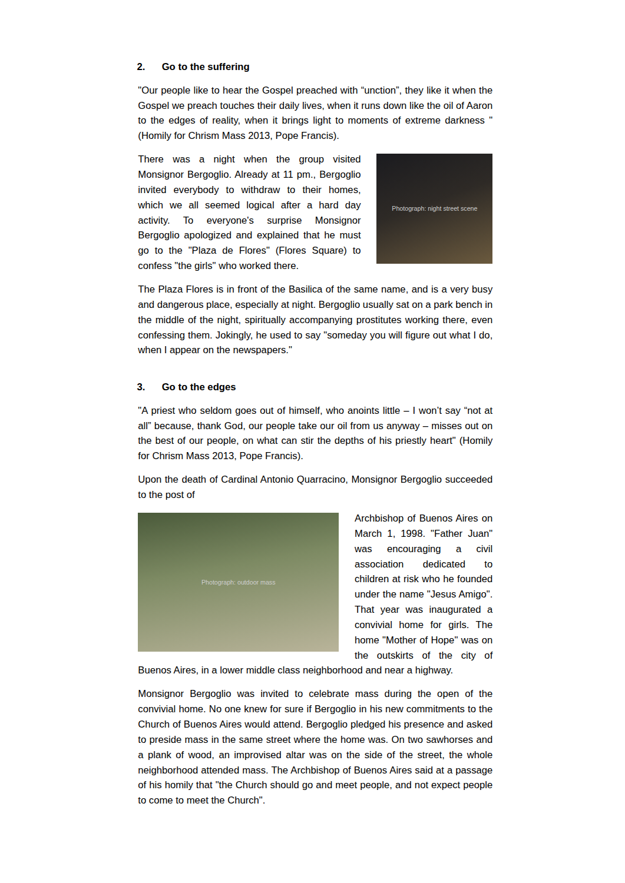2. Go to the suffering
"Our people like to hear the Gospel preached with “unction”, they like it when the Gospel we preach touches their daily lives, when it runs down like the oil of Aaron to the edges of reality, when it brings light to moments of extreme darkness " (Homily for Chrism Mass 2013, Pope Francis).
Photograph: night street scene
There was a night when the group visited Monsignor Bergoglio. Already at 11 pm., Bergoglio invited everybody to withdraw to their homes, which we all seemed logical after a hard day activity. To everyone's surprise Monsignor Bergoglio apologized and explained that he must go to the "Plaza de Flores" (Flores Square) to confess "the girls" who worked there.
The Plaza Flores is in front of the Basilica of the same name, and is a very busy and dangerous place, especially at night. Bergoglio usually sat on a park bench in the middle of the night, spiritually accompanying prostitutes working there, even confessing them. Jokingly, he used to say "someday you will figure out what I do, when I appear on the newspapers."
3. Go to the edges
"A priest who seldom goes out of himself, who anoints little – I won’t say “not at all” because, thank God, our people take our oil from us anyway – misses out on the best of our people, on what can stir the depths of his priestly heart" (Homily for Chrism Mass 2013, Pope Francis).
Upon the death of Cardinal Antonio Quarracino, Monsignor Bergoglio succeeded to the post of
Photograph: outdoor mass
Archbishop of Buenos Aires on March 1, 1998. "Father Juan" was encouraging a civil association dedicated to children at risk who he founded under the name "Jesus Amigo". That year was inaugurated a convivial home for girls. The home "Mother of Hope" was on the outskirts of the city of Buenos Aires, in a lower middle class neighborhood and near a highway.
Monsignor Bergoglio was invited to celebrate mass during the open of the convivial home. No one knew for sure if Bergoglio in his new commitments to the Church of Buenos Aires would attend. Bergoglio pledged his presence and asked to preside mass in the same street where the home was. On two sawhorses and a plank of wood, an improvised altar was on the side of the street, the whole neighborhood attended mass. The Archbishop of Buenos Aires said at a passage of his homily that "the Church should go and meet people, and not expect people to come to meet the Church".